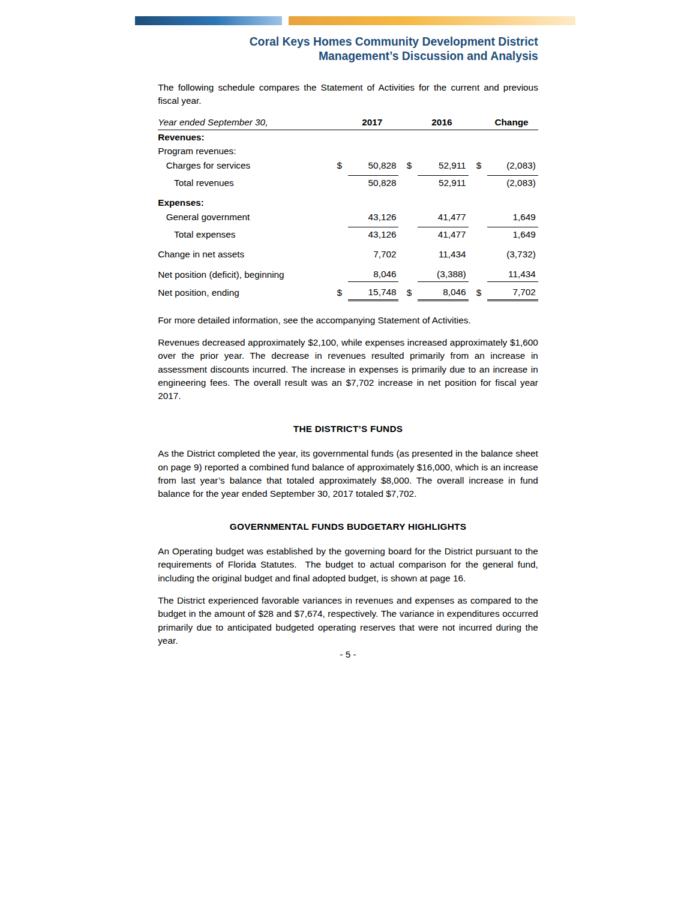Coral Keys Homes Community Development District
Management’s Discussion and Analysis
The following schedule compares the Statement of Activities for the current and previous fiscal year.
| Year ended September 30, | | 2017 | | | 2016 | | | Change |
| Revenues: | | | | | | | | |
| Program revenues: | | | | | | | | |
| Charges for services | $ | 50,828 | | $ | 52,911 | | $ | (2,083) |
| Total revenues | | 50,828 | | | 52,911 | | | (2,083) |
| Expenses: | | | | | | | | |
| General government | | 43,126 | | | 41,477 | | | 1,649 |
| Total expenses | | 43,126 | | | 41,477 | | | 1,649 |
| Change in net assets | | 7,702 | | | 11,434 | | | (3,732) |
| Net position (deficit), beginning | | 8,046 | | | (3,388) | | | 11,434 |
| Net position, ending | $ | 15,748 | | $ | 8,046 | | $ | 7,702 |
For more detailed information, see the accompanying Statement of Activities.
Revenues decreased approximately $2,100, while expenses increased approximately $1,600 over the prior year. The decrease in revenues resulted primarily from an increase in assessment discounts incurred. The increase in expenses is primarily due to an increase in engineering fees. The overall result was an $7,702 increase in net position for fiscal year 2017.
THE DISTRICT’S FUNDS
As the District completed the year, its governmental funds (as presented in the balance sheet on page 9) reported a combined fund balance of approximately $16,000, which is an increase from last year’s balance that totaled approximately $8,000. The overall increase in fund balance for the year ended September 30, 2017 totaled $7,702.
GOVERNMENTAL FUNDS BUDGETARY HIGHLIGHTS
An Operating budget was established by the governing board for the District pursuant to the requirements of Florida Statutes. The budget to actual comparison for the general fund, including the original budget and final adopted budget, is shown at page 16.
The District experienced favorable variances in revenues and expenses as compared to the budget in the amount of $28 and $7,674, respectively. The variance in expenditures occurred primarily due to anticipated budgeted operating reserves that were not incurred during the year.
- 5 -